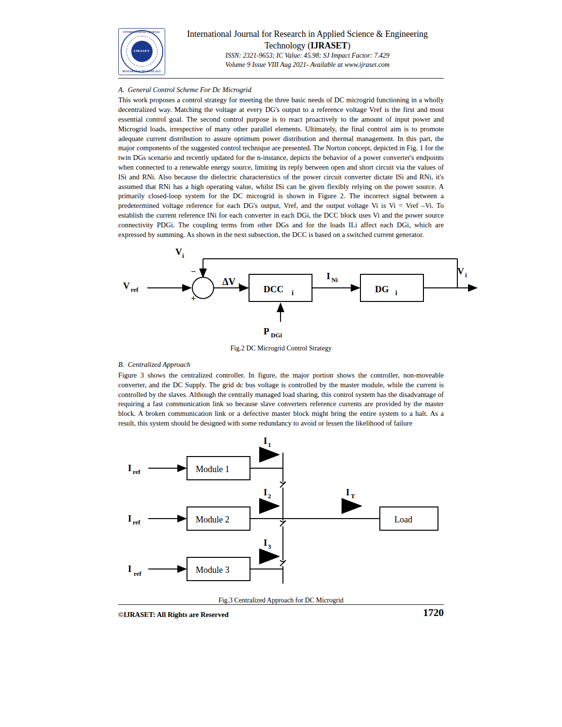INTERNATIONAL JOURNAL
IJRASET
RESEARCH & TECHNOLOGY
International Journal for Research in Applied Science & Engineering Technology (IJRASET)
ISSN: 2321-9653; IC Value: 45.98; SJ Impact Factor: 7.429
Volume 9 Issue VIII Aug 2021- Available at www.ijraset.com
A. General Control Scheme For Dc Microgrid
This work proposes a control strategy for meeting the three basic needs of DC microgrid functioning in a wholly decentralized way. Matching the voltage at every DG's output to a reference voltage Vref is the first and most essential control goal. The second control purpose is to react proactively to the amount of input power and Microgrid loads, irrespective of many other parallel elements. Ultimately, the final control aim is to promote adequate current distribution to assure optimum power distribution and thermal management. In this part, the major components of the suggested control technique are presented. The Norton concept, depicted in Fig. 1 for the twin DGs scenario and recently updated for the n-instance, depicts the behavior of a power converter's endpoints when connected to a renewable energy source, limiting its reply between open and short circuit via the values of ISi and RNi. Also because the dielectric characteristics of the power circuit converter dictate ISi and RNi, it's assumed that RNi has a high operating value, whilst ISi can be given flexibly relying on the power source. A primarily closed-loop system for the DC microgrid is shown in Figure 2. The incorrect signal between a predetermined voltage reference for each DG's output, Vref, and the output voltage Vi is Vi = Vref –Vi. To establish the current reference INi for each converter in each DGi, the DCC block uses Vi and the power source connectivity PDGi. The coupling terms from other DGs and for the loads ILi affect each DGi, which are expressed by summing. As shown in the next subsection, the DCC is based on a switched current generator.
V i V ref − + ΔV i DCC i I Ni DG i V i P DGi
Fig.2 DC Microgrid Control Strategy
B. Centralized Approach
Figure 3 shows the centralized controller. In figure, the major portion shows the controller, non-moveable converter, and the DC Supply. The grid dc bus voltage is controlled by the master module, while the current is controlled by the slaves. Although the centrally managed load sharing, this control system has the disadvantage of requiring a fast communication link so because slave converters reference currents are provided by the master block. A broken communication link or a defective master block might bring the entire system to a halt. As a result, this system should be designed with some redundancy to avoid or lessen the likelihood of failure
I 1 I ref Module 1 I 2 I ref Module 2 I T Load I 3 I ref Module 3
Fig.3 Centralized Approach for DC Microgrid
©IJRASET: All Rights are Reserved
1720